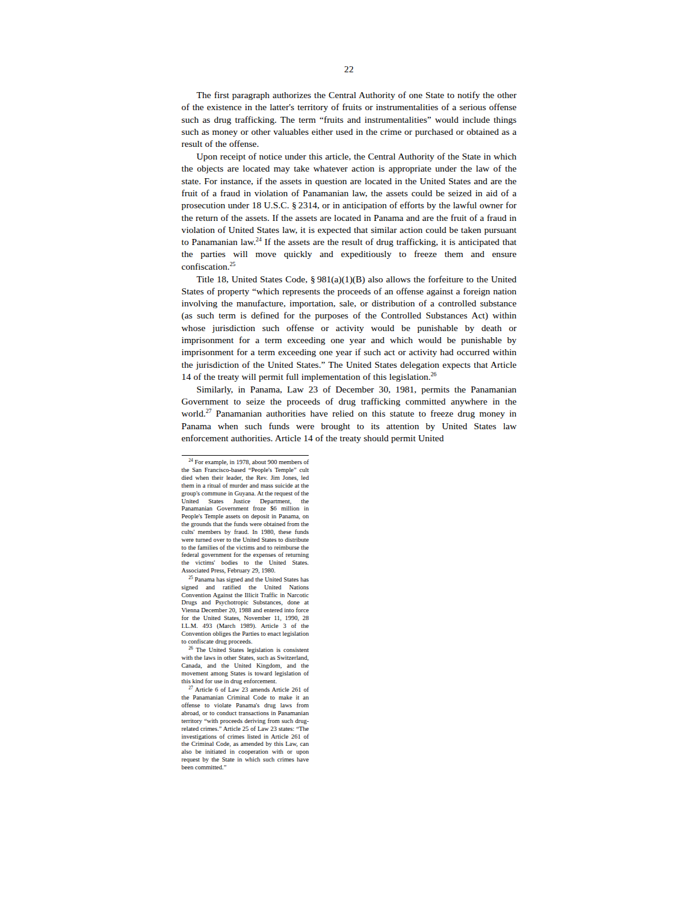22
The first paragraph authorizes the Central Authority of one State to notify the other of the existence in the latter's territory of fruits or instrumentalities of a serious offense such as drug trafficking. The term “fruits and instrumentalities” would include things such as money or other valuables either used in the crime or purchased or obtained as a result of the offense.
Upon receipt of notice under this article, the Central Authority of the State in which the objects are located may take whatever action is appropriate under the law of the state. For instance, if the assets in question are located in the United States and are the fruit of a fraud in violation of Panamanian law, the assets could be seized in aid of a prosecution under 18 U.S.C. § 2314, or in anticipation of efforts by the lawful owner for the return of the assets. If the assets are located in Panama and are the fruit of a fraud in violation of United States law, it is expected that similar action could be taken pursuant to Panamanian law.24 If the assets are the result of drug trafficking, it is anticipated that the parties will move quickly and expeditiously to freeze them and ensure confiscation.25
Title 18, United States Code, § 981(a)(1)(B) also allows the forfeiture to the United States of property “which represents the proceeds of an offense against a foreign nation involving the manufacture, importation, sale, or distribution of a controlled substance (as such term is defined for the purposes of the Controlled Substances Act) within whose jurisdiction such offense or activity would be punishable by death or imprisonment for a term exceeding one year and which would be punishable by imprisonment for a term exceeding one year if such act or activity had occurred within the jurisdiction of the United States.” The United States delegation expects that Article 14 of the treaty will permit full implementation of this legislation.26
Similarly, in Panama, Law 23 of December 30, 1981, permits the Panamanian Government to seize the proceeds of drug trafficking committed anywhere in the world.27 Panamanian authorities have relied on this statute to freeze drug money in Panama when such funds were brought to its attention by United States law enforcement authorities. Article 14 of the treaty should permit United
24 For example, in 1978, about 900 members of the San Francisco-based “People's Temple” cult died when their leader, the Rev. Jim Jones, led them in a ritual of murder and mass suicide at the group's commune in Guyana. At the request of the United States Justice Department, the Panamanian Government froze $6 million in People's Temple assets on deposit in Panama, on the grounds that the funds were obtained from the cults' members by fraud. In 1980, these funds were turned over to the United States to distribute to the families of the victims and to reimburse the federal government for the expenses of returning the victims' bodies to the United States. Associated Press, February 29, 1980.
25 Panama has signed and the United States has signed and ratified the United Nations Convention Against the Illicit Traffic in Narcotic Drugs and Psychotropic Substances, done at Vienna December 20, 1988 and entered into force for the United States, November 11, 1990, 28 I.L.M. 493 (March 1989). Article 3 of the Convention obliges the Parties to enact legislation to confiscate drug proceeds.
26 The United States legislation is consistent with the laws in other States, such as Switzerland, Canada, and the United Kingdom, and the movement among States is toward legislation of this kind for use in drug enforcement.
27 Article 6 of Law 23 amends Article 261 of the Panamanian Criminal Code to make it an offense to violate Panama's drug laws from abroad, or to conduct transactions in Panamanian territory “with proceeds deriving from such drug-related crimes.” Article 25 of Law 23 states: “The investigations of crimes listed in Article 261 of the Criminal Code, as amended by this Law, can also be initiated in cooperation with or upon request by the State in which such crimes have been committed.”